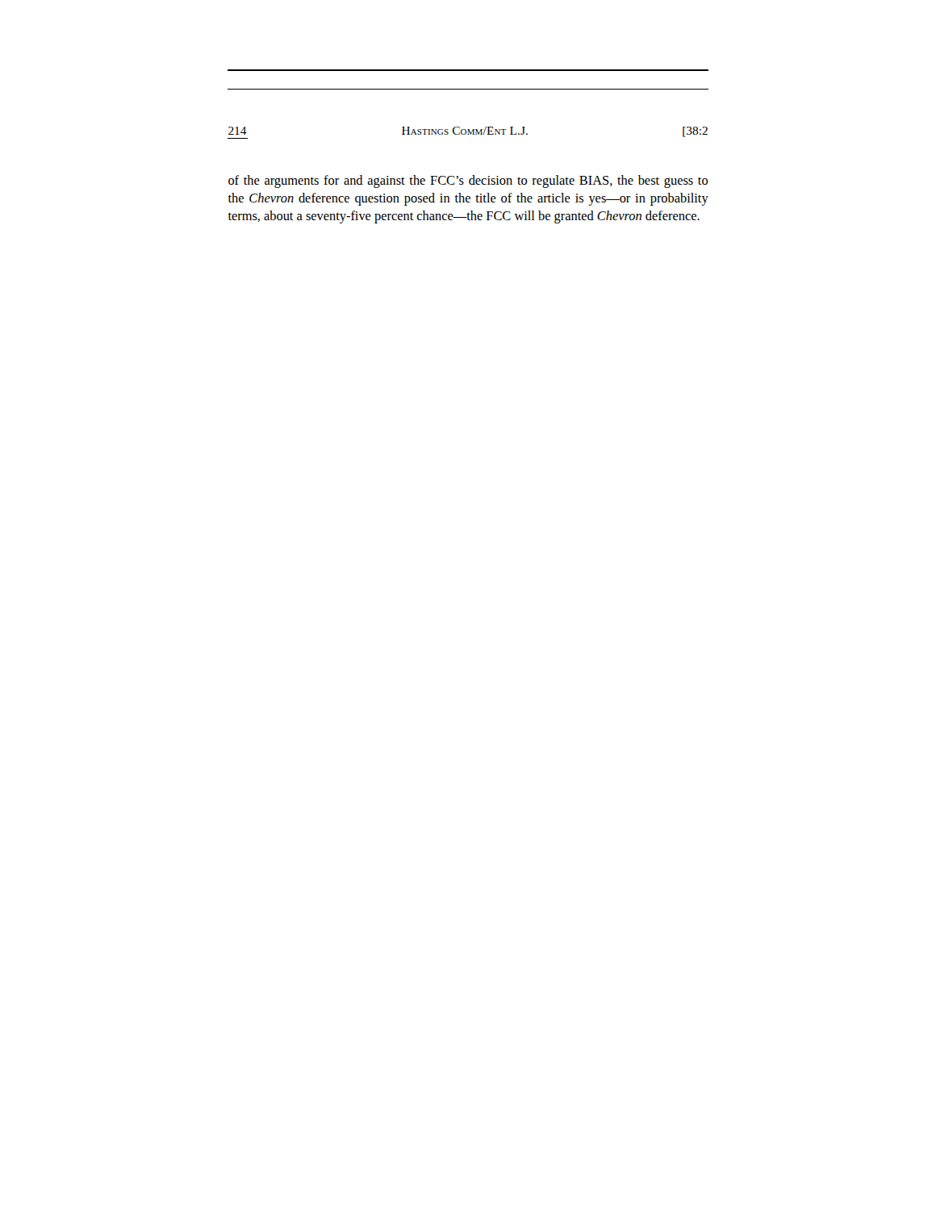214 Hastings Comm/Ent L.J. [38:2
of the arguments for and against the FCC’s decision to regulate BIAS, the best guess to the Chevron deference question posed in the title of the article is yes—or in probability terms, about a seventy-five percent chance—the FCC will be granted Chevron deference.